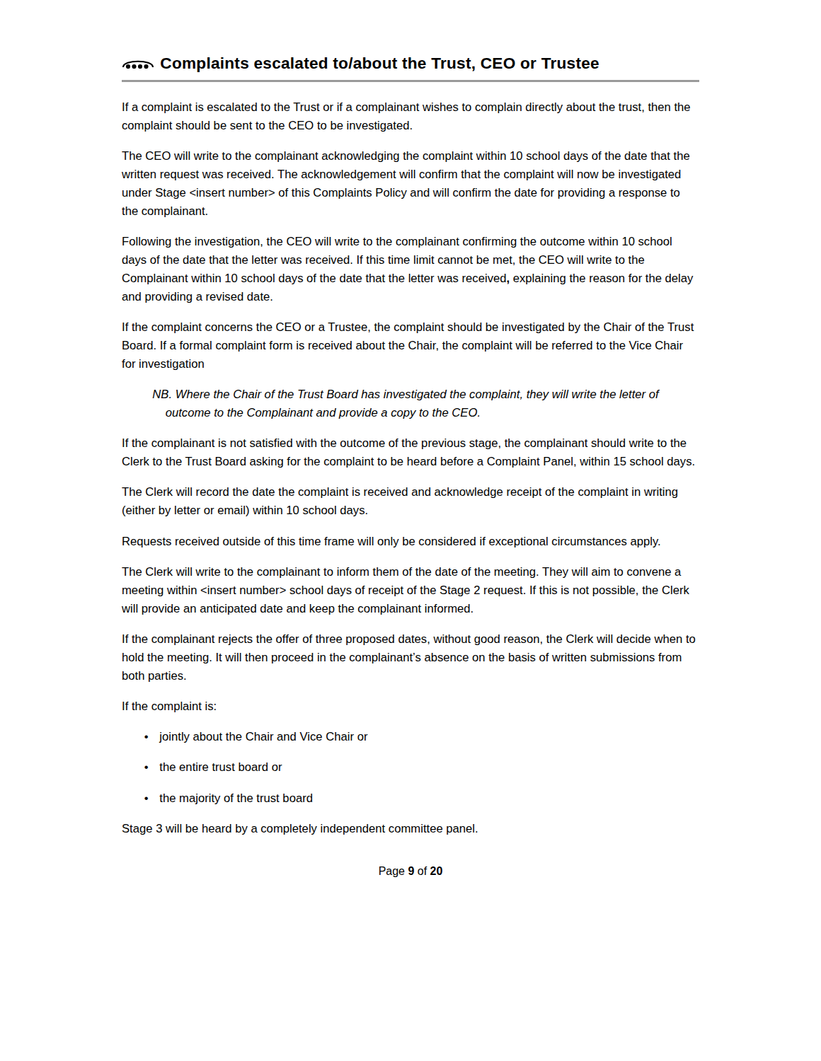Complaints escalated to/about the Trust, CEO or Trustee
If a complaint is escalated to the Trust or if a complainant wishes to complain directly about the trust, then the complaint should be sent to the CEO to be investigated.
The CEO will write to the complainant acknowledging the complaint within 10 school days of the date that the written request was received. The acknowledgement will confirm that the complaint will now be investigated under Stage <insert number> of this Complaints Policy and will confirm the date for providing a response to the complainant.
Following the investigation, the CEO will write to the complainant confirming the outcome within 10 school days of the date that the letter was received. If this time limit cannot be met, the CEO will write to the Complainant within 10 school days of the date that the letter was received, explaining the reason for the delay and providing a revised date.
If the complaint concerns the CEO or a Trustee, the complaint should be investigated by the Chair of the Trust Board. If a formal complaint form is received about the Chair, the complaint will be referred to the Vice Chair for investigation
NB. Where the Chair of the Trust Board has investigated the complaint, they will write the letter of outcome to the Complainant and provide a copy to the CEO.
If the complainant is not satisfied with the outcome of the previous stage, the complainant should write to the Clerk to the Trust Board asking for the complaint to be heard before a Complaint Panel, within 15 school days.
The Clerk will record the date the complaint is received and acknowledge receipt of the complaint in writing (either by letter or email) within 10 school days.
Requests received outside of this time frame will only be considered if exceptional circumstances apply.
The Clerk will write to the complainant to inform them of the date of the meeting. They will aim to convene a meeting within <insert number> school days of receipt of the Stage 2 request. If this is not possible, the Clerk will provide an anticipated date and keep the complainant informed.
If the complainant rejects the offer of three proposed dates, without good reason, the Clerk will decide when to hold the meeting. It will then proceed in the complainant’s absence on the basis of written submissions from both parties.
If the complaint is:
jointly about the Chair and Vice Chair or
the entire trust board or
the majority of the trust board
Stage 3 will be heard by a completely independent committee panel.
Page 9 of 20